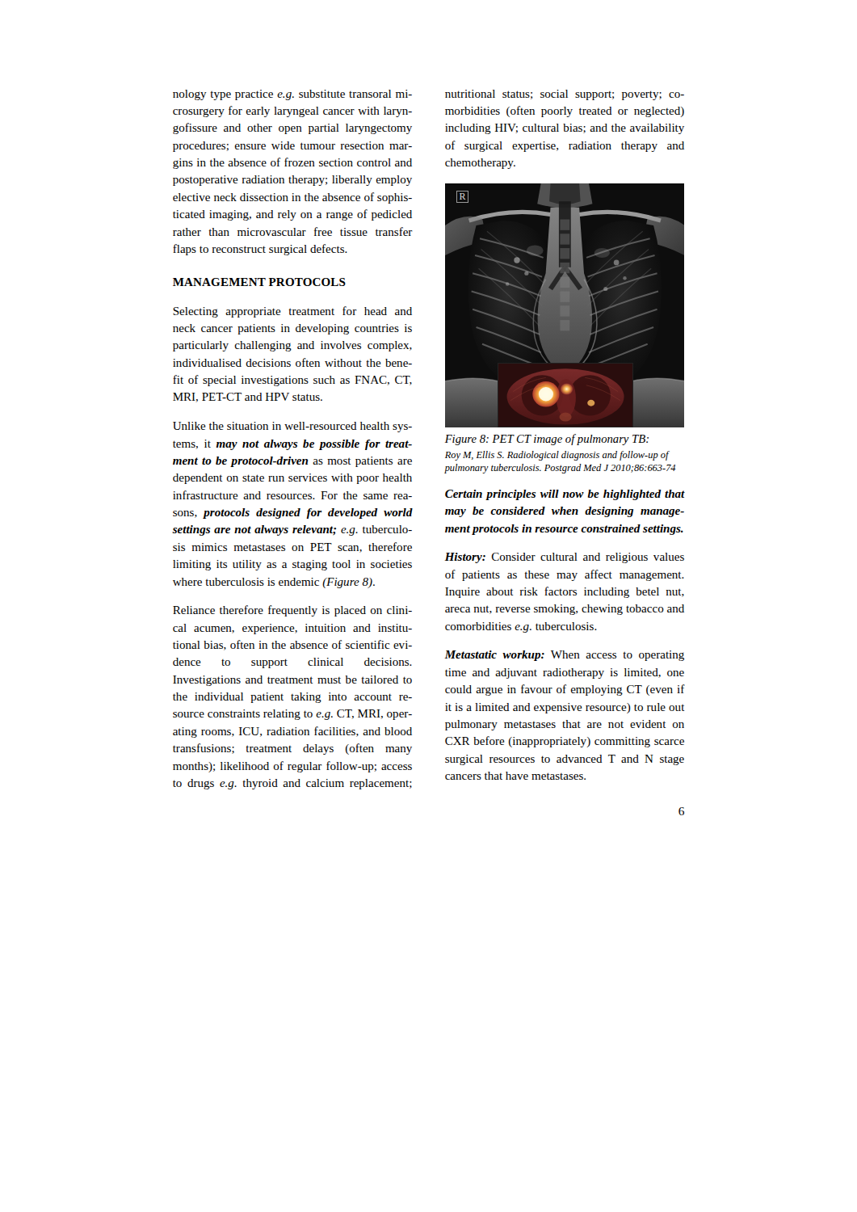nology type practice e.g. substitute transoral microsurgery for early laryngeal cancer with laryngofissure and other open partial laryngectomy procedures; ensure wide tumour resection margins in the absence of frozen section control and postoperative radiation therapy; liberally employ elective neck dissection in the absence of sophisticated imaging, and rely on a range of pedicled rather than microvascular free tissue transfer flaps to reconstruct surgical defects.
Management protocols
Selecting appropriate treatment for head and neck cancer patients in developing countries is particularly challenging and involves complex, individualised decisions often without the benefit of special investigations such as FNAC, CT, MRI, PET-CT and HPV status.
Unlike the situation in well-resourced health systems, it may not always be possible for treatment to be protocol-driven as most patients are dependent on state run services with poor health infrastructure and resources. For the same reasons, protocols designed for developed world settings are not always relevant; e.g. tuberculosis mimics metastases on PET scan, therefore limiting its utility as a staging tool in societies where tuberculosis is endemic (Figure 8).
Reliance therefore frequently is placed on clinical acumen, experience, intuition and institutional bias, often in the absence of scientific evidence to support clinical decisions. Investigations and treatment must be tailored to the individual patient taking into account resource constraints relating to e.g. CT, MRI, operating rooms, ICU, radiation facilities, and blood transfusions; treatment delays (often many months); likelihood of regular follow-up; access to drugs e.g. thyroid and calcium replacement; nutritional status; social support; poverty; comorbidities (often poorly treated or neglected) including HIV; cultural bias; and the availability of surgical expertise, radiation therapy and chemotherapy.
R
Figure 8: PET CT image of pulmonary TB: Roy M, Ellis S. Radiological diagnosis and follow-up of pulmonary tuberculosis. Postgrad Med J 2010;86:663-74
Certain principles will now be highlighted that may be considered when designing management protocols in resource constrained settings.
History: Consider cultural and religious values of patients as these may affect management. Inquire about risk factors including betel nut, areca nut, reverse smoking, chewing tobacco and comorbidities e.g. tuberculosis.
Metastatic workup: When access to operating time and adjuvant radiotherapy is limited, one could argue in favour of employing CT (even if it is a limited and expensive resource) to rule out pulmonary metastases that are not evident on CXR before (inappropriately) committing scarce surgical resources to advanced T and N stage cancers that have metastases.
6